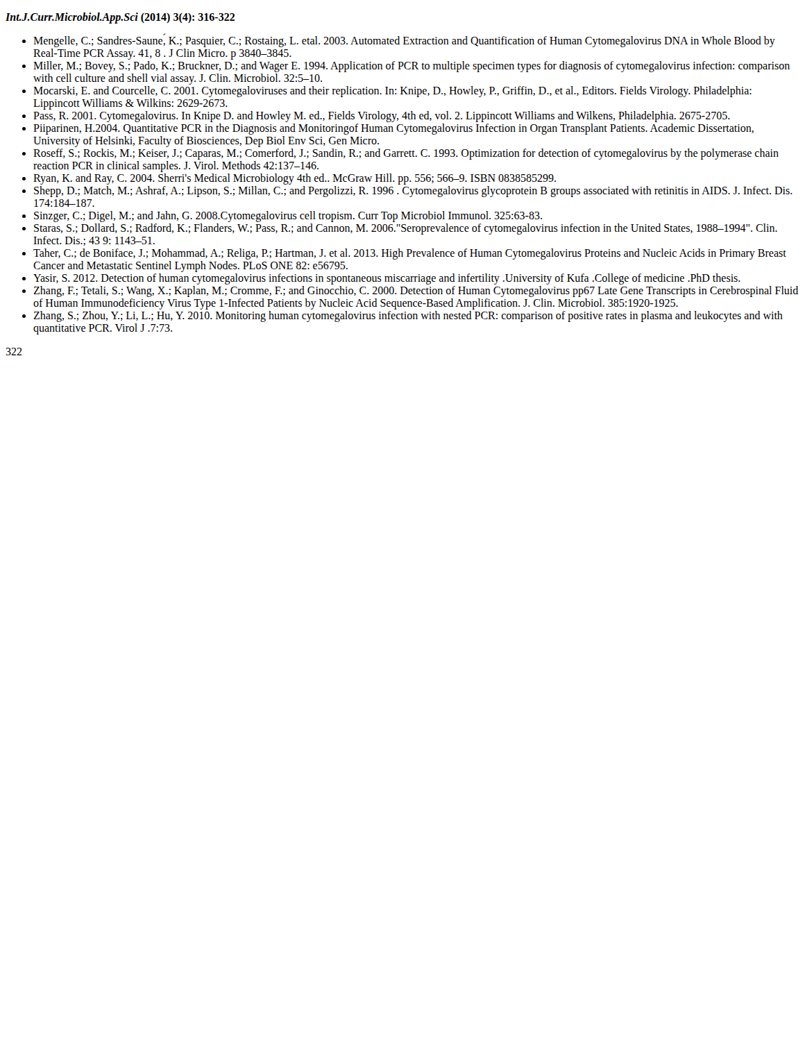Int.J.Curr.Microbiol.App.Sci (2014) 3(4): 316-322
Mengelle, C.; Sandres-Saune,́ K.; Pasquier, C.; Rostaing, L. etal. 2003. Automated Extraction and Quantification of Human Cytomegalovirus DNA in Whole Blood by Real-Time PCR Assay. 41, 8 . J Clin Micro. p 3840–3845.
Miller, M.; Bovey, S.; Pado, K.; Bruckner, D.; and Wager E. 1994. Application of PCR to multiple specimen types for diagnosis of cytomegalovirus infection: comparison with cell culture and shell vial assay. J. Clin. Microbiol. 32:5–10.
Mocarski, E. and Courcelle, C. 2001. Cytomegaloviruses and their replication. In: Knipe, D., Howley, P., Griffin, D., et al., Editors. Fields Virology. Philadelphia: Lippincott Williams & Wilkins: 2629-2673.
Pass, R. 2001. Cytomegalovirus. In Knipe D. and Howley M. ed., Fields Virology, 4th ed, vol. 2. Lippincott Williams and Wilkens, Philadelphia. 2675-2705.
Piiparinen, H.2004. Quantitative PCR in the Diagnosis and Monitoringof Human Cytomegalovirus Infection in Organ Transplant Patients. Academic Dissertation, University of Helsinki, Faculty of Biosciences, Dep Biol Env Sci, Gen Micro.
Roseff, S.; Rockis, M.; Keiser, J.; Caparas, M.; Comerford, J.; Sandin, R.; and Garrett. C. 1993. Optimization for detection of cytomegalovirus by the polymerase chain reaction PCR in clinical samples. J. Virol. Methods 42:137–146.
Ryan, K. and Ray, C. 2004. Sherri's Medical Microbiology 4th ed.. McGraw Hill. pp. 556; 566–9. ISBN 0838585299.
Shepp, D.; Match, M.; Ashraf, A.; Lipson, S.; Millan, C.; and Pergolizzi, R. 1996 . Cytomegalovirus glycoprotein B groups associated with retinitis in AIDS. J. Infect. Dis. 174:184–187.
Sinzger, C.; Digel, M.; and Jahn, G. 2008.Cytomegalovirus cell tropism. Curr Top Microbiol Immunol. 325:63-83.
Staras, S.; Dollard, S.; Radford, K.; Flanders, W.; Pass, R.; and Cannon, M. 2006."Seroprevalence of cytomegalovirus infection in the United States, 1988–1994". Clin. Infect. Dis.; 43 9: 1143–51.
Taher, C.; de Boniface, J.; Mohammad, A.; Religa, P.; Hartman, J. et al. 2013. High Prevalence of Human Cytomegalovirus Proteins and Nucleic Acids in Primary Breast Cancer and Metastatic Sentinel Lymph Nodes. PLoS ONE 82: e56795.
Yasir, S. 2012. Detection of human cytomegalovirus infections in spontaneous miscarriage and infertility .University of Kufa .College of medicine .PhD thesis.
Zhang, F.; Tetali, S.; Wang, X.; Kaplan, M.; Cromme, F.; and Ginocchio, C. 2000. Detection of Human Cytomegalovirus pp67 Late Gene Transcripts in Cerebrospinal Fluid of Human Immunodeficiency Virus Type 1-Infected Patients by Nucleic Acid Sequence-Based Amplification. J. Clin. Microbiol. 385:1920-1925.
Zhang, S.; Zhou, Y.; Li, L.; Hu, Y. 2010. Monitoring human cytomegalovirus infection with nested PCR: comparison of positive rates in plasma and leukocytes and with quantitative PCR. Virol J .7:73.
322